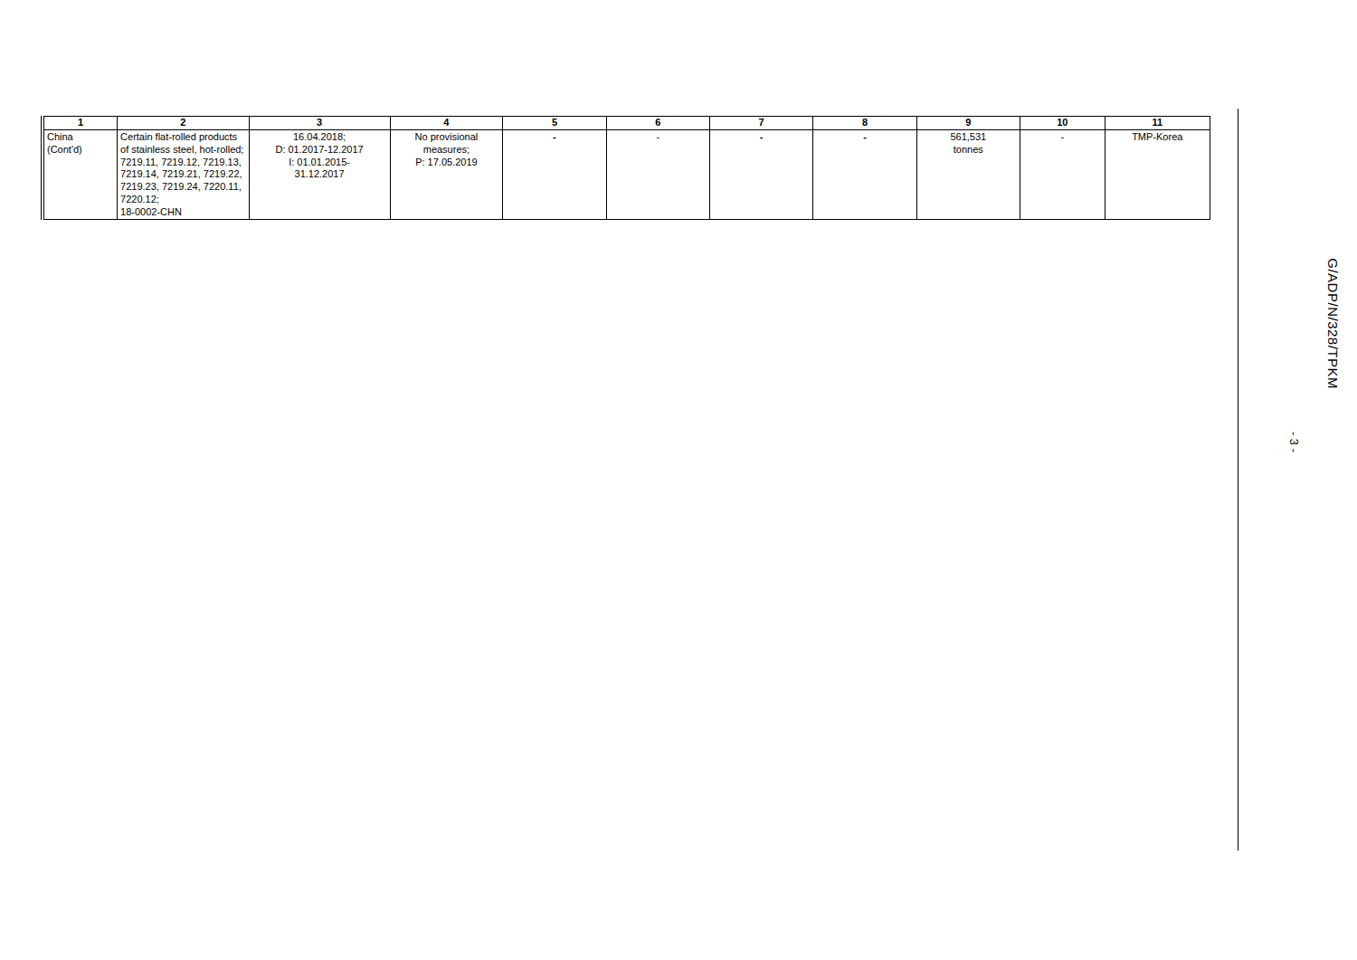| 1 | 2 | 3 | 4 | 5 | 6 | 7 | 8 | 9 | 10 | 11 |
| --- | --- | --- | --- | --- | --- | --- | --- | --- | --- | --- |
| China (Cont'd) | Certain flat-rolled products of stainless steel, hot-rolled; 7219.11, 7219.12, 7219.13, 7219.14, 7219.21, 7219.22, 7219.23, 7219.24, 7220.11, 7220.12; 18-0002-CHN | 16.04.2018; D: 01.2017-12.2017 I: 01.01.2015- 31.12.2017 | No provisional measures; P: 17.05.2019 | - | - | - | - | 561,531 tonnes | - | TMP-Korea |
G/ADP/N/328/TPKM
- 3 -